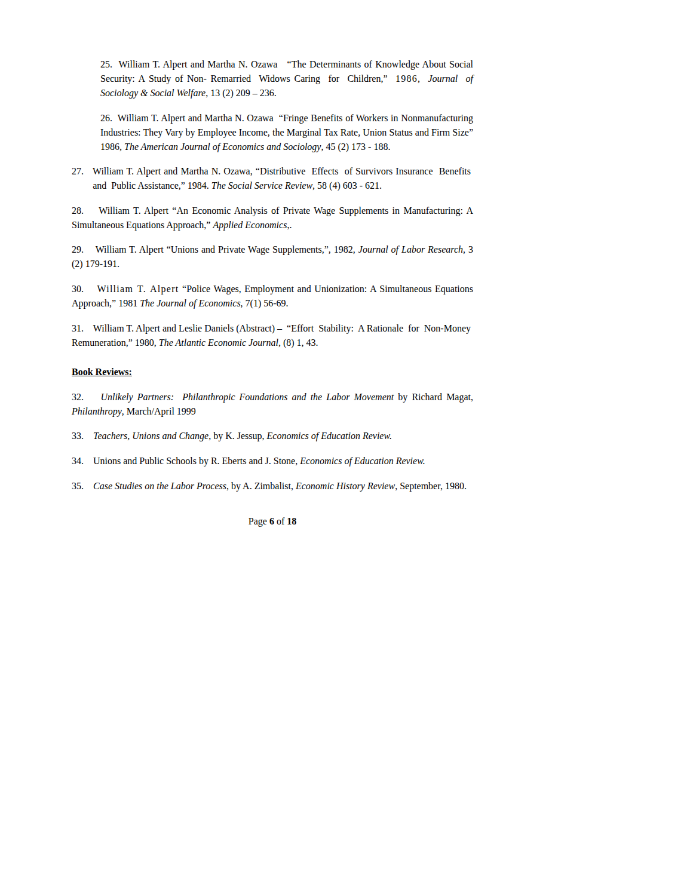25. William T. Alpert and Martha N. Ozawa “The Determinants of Knowledge About Social Security: A Study of Non- Remarried Widows Caring for Children,” 1986, Journal of Sociology & Social Welfare, 13 (2) 209 – 236.
26. William T. Alpert and Martha N. Ozawa “Fringe Benefits of Workers in Nonmanufacturing Industries: They Vary by Employee Income, the Marginal Tax Rate, Union Status and Firm Size” 1986, The American Journal of Economics and Sociology, 45 (2) 173 - 188.
27. William T. Alpert and Martha N. Ozawa, “Distributive Effects of Survivors Insurance Benefits and Public Assistance,” 1984. The Social Service Review, 58 (4) 603 - 621.
28. William T. Alpert “An Economic Analysis of Private Wage Supplements in Manufacturing: A Simultaneous Equations Approach,” Applied Economics,.
29. William T. Alpert “Unions and Private Wage Supplements,”, 1982, Journal of Labor Research, 3 (2) 179-191.
30. William T. Alpert “Police Wages, Employment and Unionization: A Simultaneous Equations Approach,” 1981 The Journal of Economics, 7(1) 56-69.
31. William T. Alpert and Leslie Daniels (Abstract) – “Effort Stability: A Rationale for Non-Money Remuneration,” 1980, The Atlantic Economic Journal, (8) 1, 43.
Book Reviews:
32. Unlikely Partners: Philanthropic Foundations and the Labor Movement by Richard Magat, Philanthropy, March/April 1999
33. Teachers, Unions and Change, by K. Jessup, Economics of Education Review.
34. Unions and Public Schools by R. Eberts and J. Stone, Economics of Education Review.
35. Case Studies on the Labor Process, by A. Zimbalist, Economic History Review, September, 1980.
Page 6 of 18